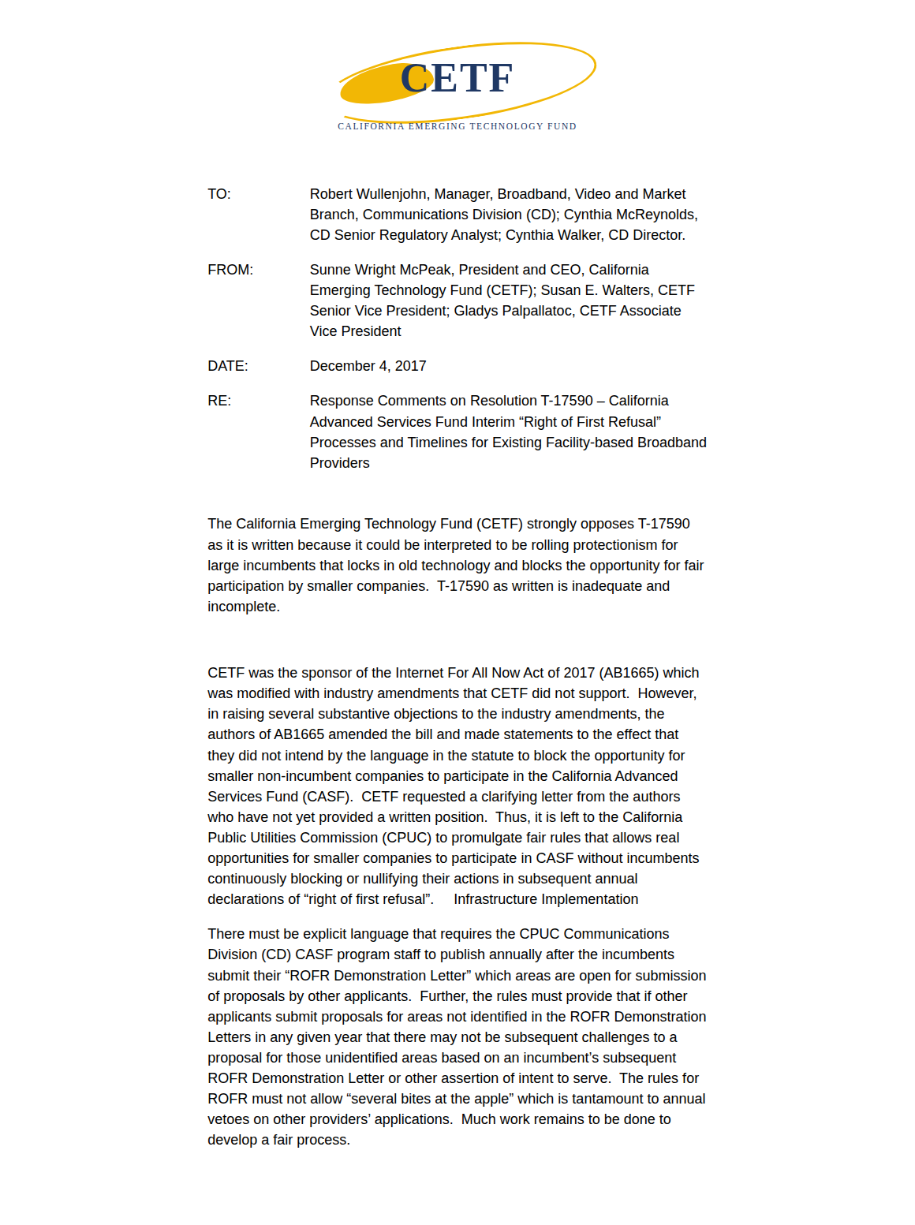CETF
CALIFORNIA EMERGING TECHNOLOGY FUND
| TO: | Robert Wullenjohn, Manager, Broadband, Video and Market Branch, Communications Division (CD); Cynthia McReynolds, CD Senior Regulatory Analyst; Cynthia Walker, CD Director. |
| FROM: | Sunne Wright McPeak, President and CEO, California Emerging Technology Fund (CETF); Susan E. Walters, CETF Senior Vice President; Gladys Palpallatoc, CETF Associate Vice President |
| DATE: | December 4, 2017 |
| RE: | Response Comments on Resolution T-17590 – California Advanced Services Fund Interim “Right of First Refusal” Processes and Timelines for Existing Facility-based Broadband Providers |
The California Emerging Technology Fund (CETF) strongly opposes T-17590 as it is written because it could be interpreted to be rolling protectionism for large incumbents that locks in old technology and blocks the opportunity for fair participation by smaller companies. T-17590 as written is inadequate and incomplete.
CETF was the sponsor of the Internet For All Now Act of 2017 (AB1665) which was modified with industry amendments that CETF did not support. However, in raising several substantive objections to the industry amendments, the authors of AB1665 amended the bill and made statements to the effect that they did not intend by the language in the statute to block the opportunity for smaller non-incumbent companies to participate in the California Advanced Services Fund (CASF). CETF requested a clarifying letter from the authors who have not yet provided a written position. Thus, it is left to the California Public Utilities Commission (CPUC) to promulgate fair rules that allows real opportunities for smaller companies to participate in CASF without incumbents continuously blocking or nullifying their actions in subsequent annual declarations of “right of first refusal”. Infrastructure Implementation
There must be explicit language that requires the CPUC Communications Division (CD) CASF program staff to publish annually after the incumbents submit their “ROFR Demonstration Letter” which areas are open for submission of proposals by other applicants. Further, the rules must provide that if other applicants submit proposals for areas not identified in the ROFR Demonstration Letters in any given year that there may not be subsequent challenges to a proposal for those unidentified areas based on an incumbent’s subsequent ROFR Demonstration Letter or other assertion of intent to serve. The rules for ROFR must not allow “several bites at the apple” which is tantamount to annual vetoes on other providers’ applications. Much work remains to be done to develop a fair process.